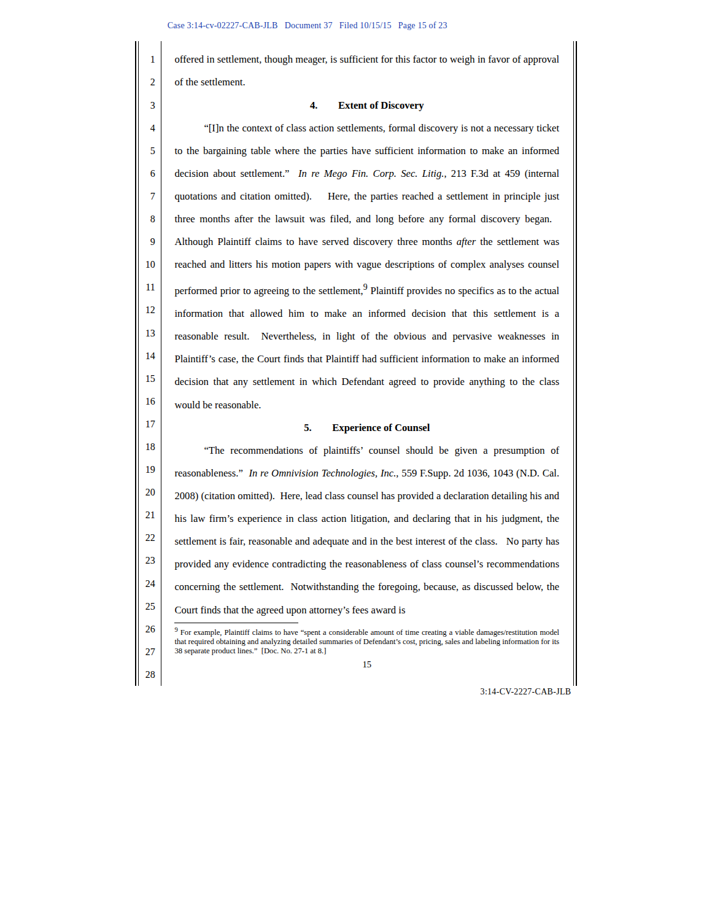Case 3:14-cv-02227-CAB-JLB Document 37 Filed 10/15/15 Page 15 of 23
1
2
3
4
5
6
7
8
9
10
11
12
13
14
15
16
17
18
19
20
21
22
23
24
25
26
27
28
offered in settlement, though meager, is sufficient for this factor to weigh in favor of approval of the settlement.
4. Extent of Discovery
“[I]n the context of class action settlements, formal discovery is not a necessary ticket to the bargaining table where the parties have sufficient information to make an informed decision about settlement.” In re Mego Fin. Corp. Sec. Litig., 213 F.3d at 459 (internal quotations and citation omitted). Here, the parties reached a settlement in principle just three months after the lawsuit was filed, and long before any formal discovery began. Although Plaintiff claims to have served discovery three months after the settlement was reached and litters his motion papers with vague descriptions of complex analyses counsel performed prior to agreeing to the settlement,9 Plaintiff provides no specifics as to the actual information that allowed him to make an informed decision that this settlement is a reasonable result. Nevertheless, in light of the obvious and pervasive weaknesses in Plaintiff’s case, the Court finds that Plaintiff had sufficient information to make an informed decision that any settlement in which Defendant agreed to provide anything to the class would be reasonable.
5. Experience of Counsel
“The recommendations of plaintiffs’ counsel should be given a presumption of reasonableness.” In re Omnivision Technologies, Inc., 559 F.Supp. 2d 1036, 1043 (N.D. Cal. 2008) (citation omitted). Here, lead class counsel has provided a declaration detailing his and his law firm’s experience in class action litigation, and declaring that in his judgment, the settlement is fair, reasonable and adequate and in the best interest of the class. No party has provided any evidence contradicting the reasonableness of class counsel’s recommendations concerning the settlement. Notwithstanding the foregoing, because, as discussed below, the Court finds that the agreed upon attorney’s fees award is
9 For example, Plaintiff claims to have “spent a considerable amount of time creating a viable damages/restitution model that required obtaining and analyzing detailed summaries of Defendant’s cost, pricing, sales and labeling information for its 38 separate product lines.” [Doc. No. 27-1 at 8.]
15
3:14-CV-2227-CAB-JLB